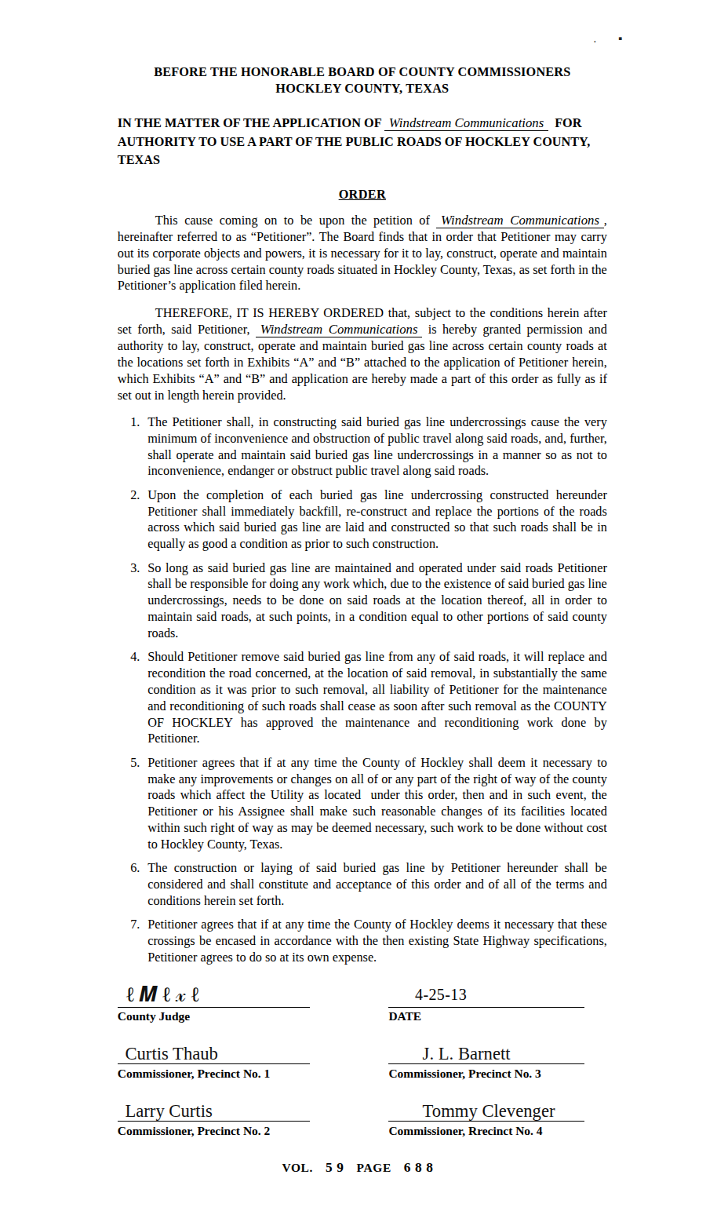. ▪
BEFORE THE HONORABLE BOARD OF COUNTY COMMISSIONERS
HOCKLEY COUNTY, TEXAS
IN THE MATTER OF THE APPLICATION OF Windstream Communications FOR
AUTHORITY TO USE A PART OF THE PUBLIC ROADS OF HOCKLEY COUNTY, TEXAS
ORDER
This cause coming on to be upon the petition of Windstream Communications, hereinafter referred to as “Petitioner”. The Board finds that in order that Petitioner may carry out its corporate objects and powers, it is necessary for it to lay, construct, operate and maintain buried gas line across certain county roads situated in Hockley County, Texas, as set forth in the Petitioner’s application filed herein.
THEREFORE, IT IS HEREBY ORDERED that, subject to the conditions herein after set forth, said Petitioner, Windstream Communications is hereby granted permission and authority to lay, construct, operate and maintain buried gas line across certain county roads at the locations set forth in Exhibits “A” and “B” attached to the application of Petitioner herein, which Exhibits “A” and “B” and application are hereby made a part of this order as fully as if set out in length herein provided.
The Petitioner shall, in constructing said buried gas line undercrossings cause the very minimum of inconvenience and obstruction of public travel along said roads, and, further, shall operate and maintain said buried gas line undercrossings in a manner so as not to inconvenience, endanger or obstruct public travel along said roads.
Upon the completion of each buried gas line undercrossing constructed hereunder Petitioner shall immediately backfill, re-construct and replace the portions of the roads across which said buried gas line are laid and constructed so that such roads shall be in equally as good a condition as prior to such construction.
So long as said buried gas line are maintained and operated under said roads Petitioner shall be responsible for doing any work which, due to the existence of said buried gas line undercrossings, needs to be done on said roads at the location thereof, all in order to maintain said roads, at such points, in a condition equal to other portions of said county roads.
Should Petitioner remove said buried gas line from any of said roads, it will replace and recondition the road concerned, at the location of said removal, in substantially the same condition as it was prior to such removal, all liability of Petitioner for the maintenance and reconditioning of such roads shall cease as soon after such removal as the COUNTY OF HOCKLEY has approved the maintenance and reconditioning work done by Petitioner.
Petitioner agrees that if at any time the County of Hockley shall deem it necessary to make any improvements or changes on all of or any part of the right of way of the county roads which affect the Utility as located under this order, then and in such event, the Petitioner or his Assignee shall make such reasonable changes of its facilities located within such right of way as may be deemed necessary, such work to be done without cost to Hockley County, Texas.
The construction or laying of said buried gas line by Petitioner hereunder shall be considered and shall constitute and acceptance of this order and of all of the terms and conditions herein set forth.
Petitioner agrees that if at any time the County of Hockley deems it necessary that these crossings be encased in accordance with the then existing State Highway specifications, Petitioner agrees to do so at its own expense.
| ℓ 𝑴 ℓ 𝓍 ℓ County Judge | 4-25-13 DATE |
| Curtis Thaub Commissioner, Precinct No. 1 | J. L. Barnett Commissioner, Precinct No. 3 |
| Larry Curtis Commissioner, Precinct No. 2 | Tommy Clevenger Commissioner, Rrecinct No. 4 |
VOL. 5 9 PAGE 6 8 8